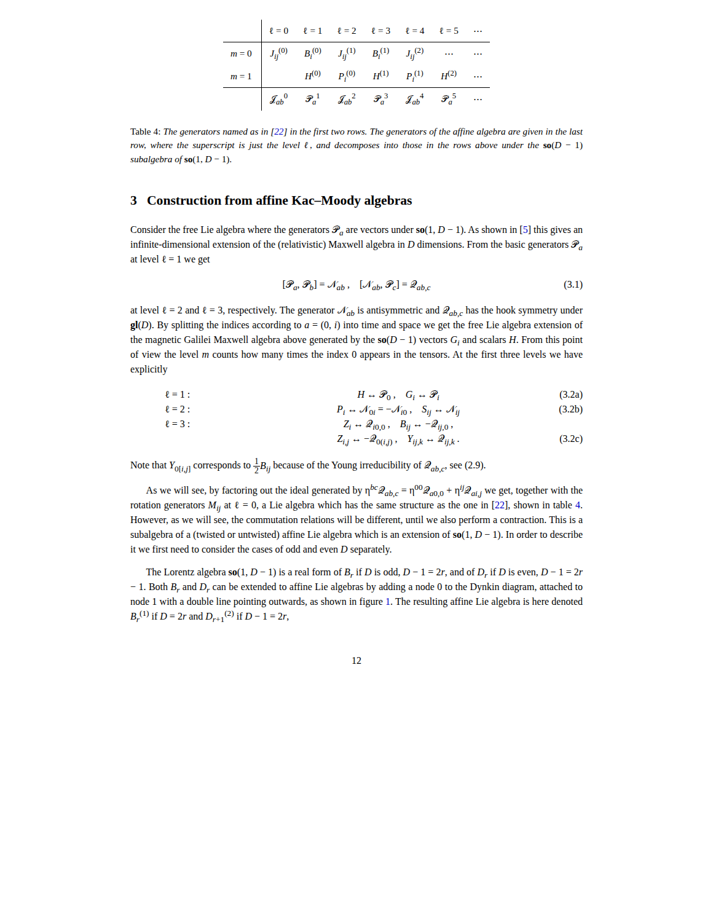| | ℓ = 0 | ℓ = 1 | ℓ = 2 | ℓ = 3 | ℓ = 4 | ℓ = 5 | ⋯ |
| m = 0 | J ij (0) | B i (0) | J ij (1) | B i (1) | J ij (2) | ⋯ | ⋯ |
| m = 1 | | H (0) | P i (0) | H (1) | P i (1) | H (2) | ⋯ |
| | 𝒥 ab 0 | 𝒫 a 1 | 𝒥 ab 2 | 𝒫 a 3 | 𝒥 ab 4 | 𝒫 a 5 | ⋯ |
Table 4: The generators named as in [22] in the first two rows. The generators of the affine algebra are given in the last row, where the superscript is just the level ℓ, and decomposes into those in the rows above under the so(D − 1) subalgebra of so(1, D − 1).
3 Construction from affine Kac–Moody algebras
Consider the free Lie algebra where the generators 𝒫a are vectors under so(1, D − 1). As shown in [5] this gives an infinite-dimensional extension of the (relativistic) Maxwell algebra in D dimensions. From the basic generators 𝒫a at level ℓ = 1 we get
[𝒫a, 𝒫b] = 𝒩ab , [𝒩ab, 𝒫c] = 𝒬ab,c (3.1)
at level ℓ = 2 and ℓ = 3, respectively. The generator 𝒩ab is antisymmetric and 𝒬ab,c has the hook symmetry under gl(D). By splitting the indices according to a = (0, i) into time and space we get the free Lie algebra extension of the magnetic Galilei Maxwell algebra above generated by the so(D − 1) vectors Gi and scalars H. From this point of view the level m counts how many times the index 0 appears in the tensors. At the first three levels we have explicitly
ℓ = 1 : H ↔ 𝒫0 , Gi ↔ 𝒫i (3.2a)
ℓ = 2 : Pi ↔ 𝒩0i = −𝒩i0 , Sij ↔ 𝒩ij (3.2b)
ℓ = 3 : Zi ↔ 𝒬i0,0 , Bij ↔ −𝒬ij,0 ,
Zi,j ↔ −𝒬0(i,j) , Yij,k ↔ 𝒬ij,k . (3.2c)
Note that Y0[i,j] corresponds to 12 Bij because of the Young irreducibility of 𝒬ab,c, see (2.9).
As we will see, by factoring out the ideal generated by ηbc𝒬ab,c = η00𝒬a0,0 + ηij𝒬ai,j we get, together with the rotation generators Mij at ℓ = 0, a Lie algebra which has the same structure as the one in [22], shown in table 4. However, as we will see, the commutation relations will be different, until we also perform a contraction. This is a subalgebra of a (twisted or untwisted) affine Lie algebra which is an extension of so(1, D − 1). In order to describe it we first need to consider the cases of odd and even D separately.
The Lorentz algebra so(1, D − 1) is a real form of Br if D is odd, D − 1 = 2r, and of Dr if D is even, D − 1 = 2r − 1. Both Br and Dr can be extended to affine Lie algebras by adding a node 0 to the Dynkin diagram, attached to node 1 with a double line pointing outwards, as shown in figure 1. The resulting affine Lie algebra is here denoted Br(1) if D = 2r and Dr+1(2) if D − 1 = 2r,
12